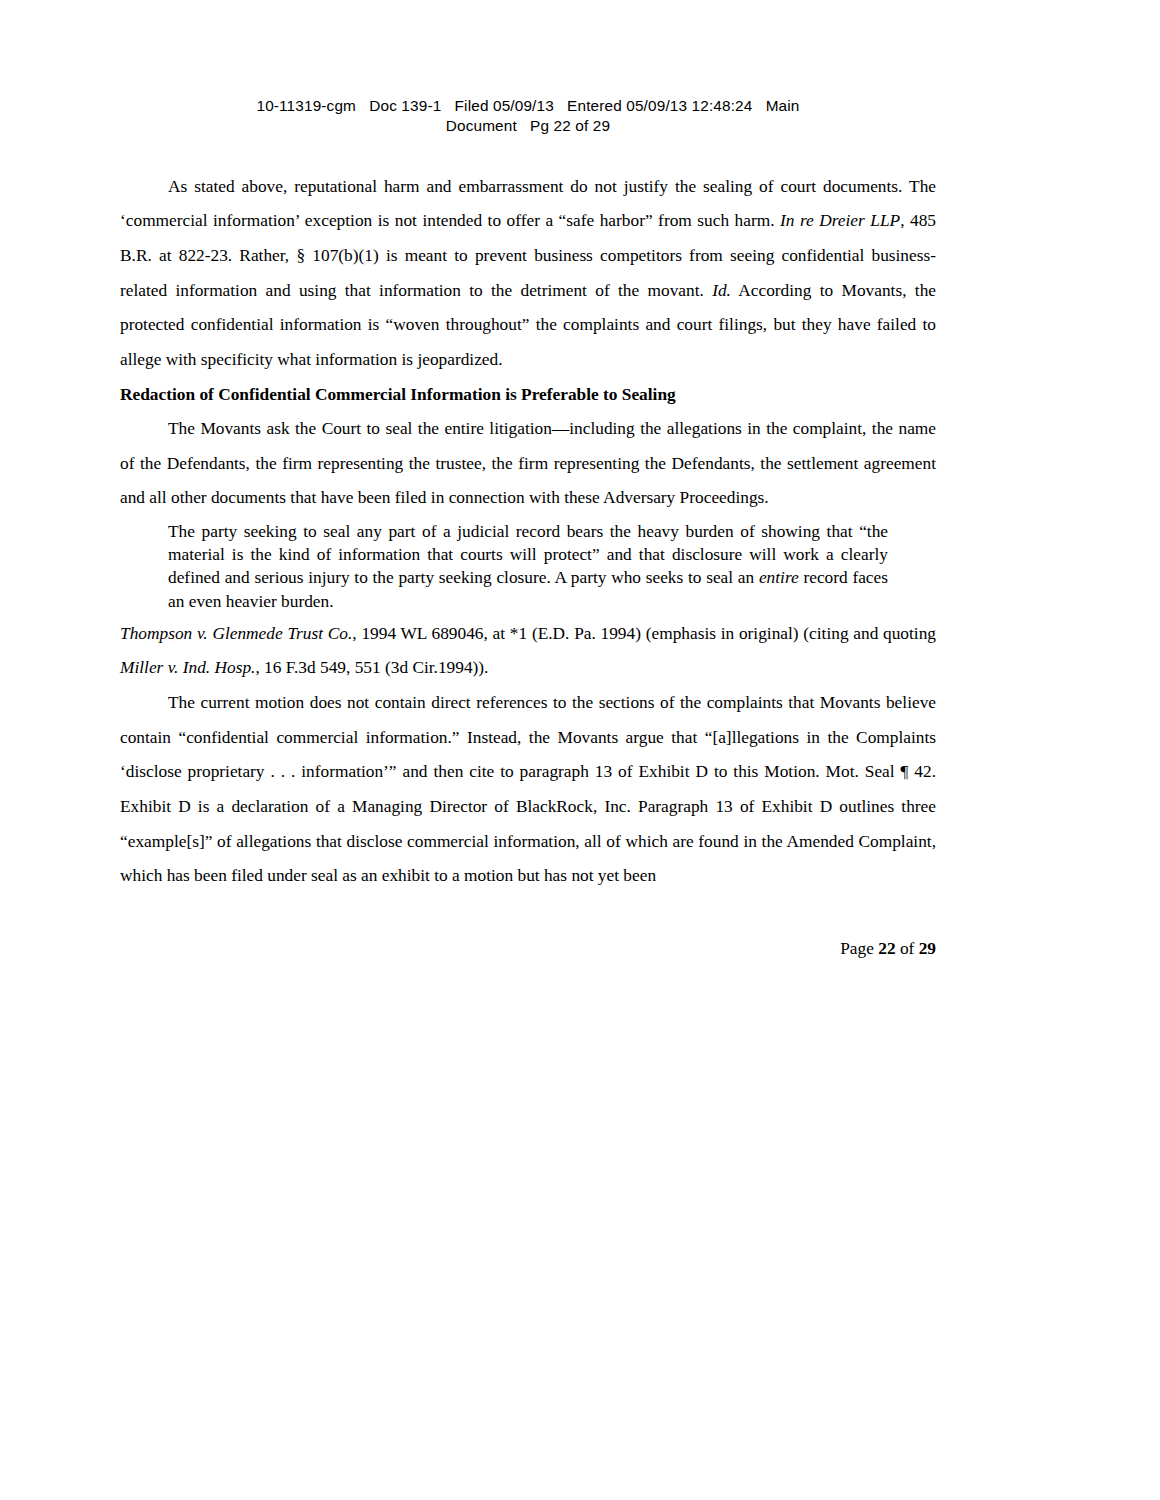10-11319-cgm Doc 139-1 Filed 05/09/13 Entered 05/09/13 12:48:24 Main
Document Pg 22 of 29
As stated above, reputational harm and embarrassment do not justify the sealing of court documents. The ‘commercial information’ exception is not intended to offer a “safe harbor” from such harm. In re Dreier LLP, 485 B.R. at 822-23. Rather, § 107(b)(1) is meant to prevent business competitors from seeing confidential business-related information and using that information to the detriment of the movant. Id. According to Movants, the protected confidential information is “woven throughout” the complaints and court filings, but they have failed to allege with specificity what information is jeopardized.
Redaction of Confidential Commercial Information is Preferable to Sealing
The Movants ask the Court to seal the entire litigation—including the allegations in the complaint, the name of the Defendants, the firm representing the trustee, the firm representing the Defendants, the settlement agreement and all other documents that have been filed in connection with these Adversary Proceedings.
The party seeking to seal any part of a judicial record bears the heavy burden of showing that “the material is the kind of information that courts will protect” and that disclosure will work a clearly defined and serious injury to the party seeking closure. A party who seeks to seal an entire record faces an even heavier burden.
Thompson v. Glenmede Trust Co., 1994 WL 689046, at *1 (E.D. Pa. 1994) (emphasis in original) (citing and quoting Miller v. Ind. Hosp., 16 F.3d 549, 551 (3d Cir.1994)).
The current motion does not contain direct references to the sections of the complaints that Movants believe contain “confidential commercial information.” Instead, the Movants argue that “[a]llegations in the Complaints ‘disclose proprietary . . . information’” and then cite to paragraph 13 of Exhibit D to this Motion. Mot. Seal ¶ 42. Exhibit D is a declaration of a Managing Director of BlackRock, Inc. Paragraph 13 of Exhibit D outlines three “example[s]” of allegations that disclose commercial information, all of which are found in the Amended Complaint, which has been filed under seal as an exhibit to a motion but has not yet been
Page 22 of 29